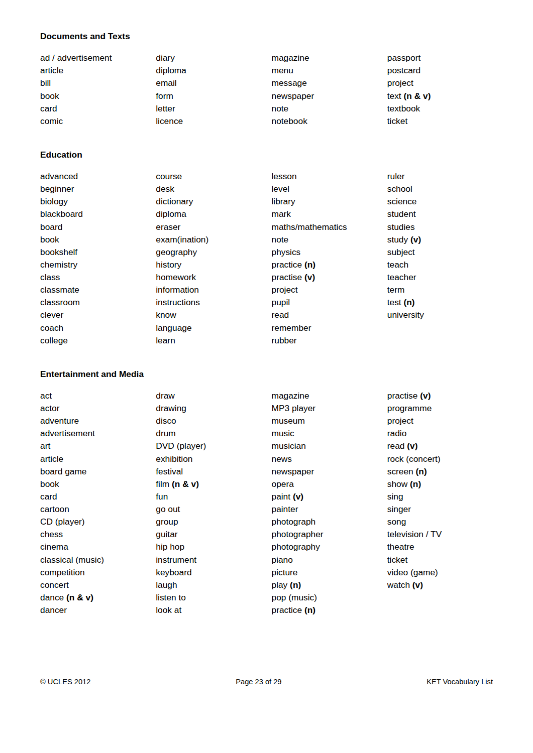Documents and Texts
ad / advertisement
article
bill
book
card
comic
diary
diploma
email
form
letter
licence
magazine
menu
message
newspaper
note
notebook
passport
postcard
project
text (n & v)
textbook
ticket
Education
advanced
beginner
biology
blackboard
board
book
bookshelf
chemistry
class
classmate
classroom
clever
coach
college
course
desk
dictionary
diploma
eraser
exam(ination)
geography
history
homework
information
instructions
know
language
learn
lesson
level
library
mark
maths/mathematics
note
physics
practice (n)
practise (v)
project
pupil
read
remember
rubber
ruler
school
science
student
studies
study (v)
subject
teach
teacher
term
test (n)
university
Entertainment and Media
act
actor
adventure
advertisement
art
article
board game
book
card
cartoon
CD (player)
chess
cinema
classical (music)
competition
concert
dance (n & v)
dancer
draw
drawing
disco
drum
DVD (player)
exhibition
festival
film (n & v)
fun
go out
group
guitar
hip hop
instrument
keyboard
laugh
listen to
look at
magazine
MP3 player
museum
music
musician
news
newspaper
opera
paint (v)
painter
photograph
photographer
photography
piano
picture
play (n)
pop (music)
practice (n)
practise (v)
programme
project
radio
read (v)
rock (concert)
screen (n)
show (n)
sing
singer
song
television / TV
theatre
ticket
video (game)
watch (v)
© UCLES 2012 Page 23 of 29 KET Vocabulary List